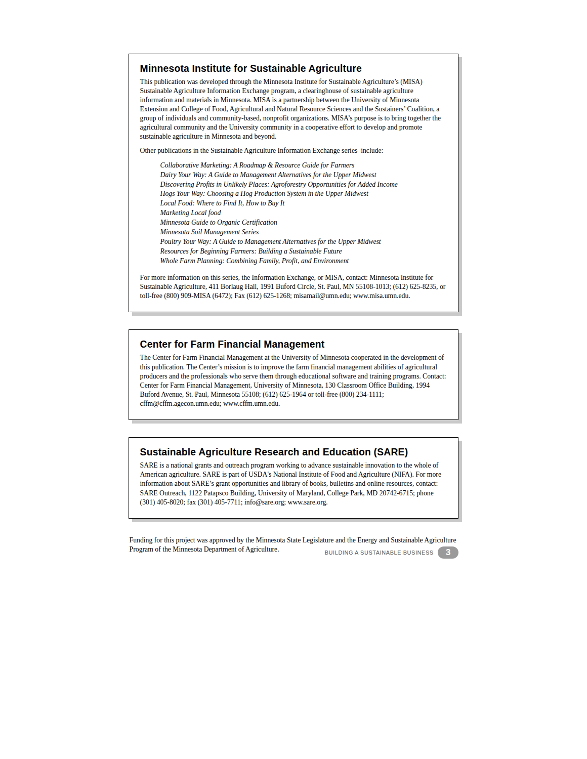Minnesota Institute for Sustainable Agriculture
This publication was developed through the Minnesota Institute for Sustainable Agriculture’s (MISA) Sustainable Agriculture Information Exchange program, a clearinghouse of sustainable agriculture information and materials in Minnesota. MISA is a partnership between the University of Minnesota Extension and College of Food, Agricultural and Natural Resource Sciences and the Sustainers’ Coalition, a group of individuals and community-based, nonprofit organizations. MISA’s purpose is to bring together the agricultural community and the University community in a cooperative effort to develop and promote sustainable agriculture in Minnesota and beyond.
Other publications in the Sustainable Agriculture Information Exchange series include:
Collaborative Marketing: A Roadmap & Resource Guide for Farmers
Dairy Your Way: A Guide to Management Alternatives for the Upper Midwest
Discovering Profits in Unlikely Places: Agroforestry Opportunities for Added Income
Hogs Your Way: Choosing a Hog Production System in the Upper Midwest
Local Food: Where to Find It, How to Buy It
Marketing Local food
Minnesota Guide to Organic Certification
Minnesota Soil Management Series
Poultry Your Way: A Guide to Management Alternatives for the Upper Midwest
Resources for Beginning Farmers: Building a Sustainable Future
Whole Farm Planning: Combining Family, Profit, and Environment
For more information on this series, the Information Exchange, or MISA, contact: Minnesota Institute for Sustainable Agriculture, 411 Borlaug Hall, 1991 Buford Circle, St. Paul, MN 55108-1013; (612) 625-8235, or toll-free (800) 909-MISA (6472); Fax (612) 625-1268; misamail@umn.edu; www.misa.umn.edu.
Center for Farm Financial Management
The Center for Farm Financial Management at the University of Minnesota cooperated in the development of this publication. The Center’s mission is to improve the farm financial management abilities of agricultural producers and the professionals who serve them through educational software and training programs. Contact: Center for Farm Financial Management, University of Minnesota, 130 Classroom Office Building, 1994 Buford Avenue, St. Paul, Minnesota 55108; (612) 625-1964 or toll-free (800) 234-1111; cffm@cffm.agecon.umn.edu; www.cffm.umn.edu.
Sustainable Agriculture Research and Education (SARE)
SARE is a national grants and outreach program working to advance sustainable innovation to the whole of American agriculture. SARE is part of USDA's National Institute of Food and Agriculture (NIFA). For more information about SARE’s grant opportunities and library of books, bulletins and online resources, contact: SARE Outreach, 1122 Patapsco Building, University of Maryland, College Park, MD 20742-6715; phone (301) 405-8020; fax (301) 405-7711; info@sare.org; www.sare.org.
Funding for this project was approved by the Minnesota State Legislature and the Energy and Sustainable Agriculture Program of the Minnesota Department of Agriculture.
Building a Sustainable Business 3